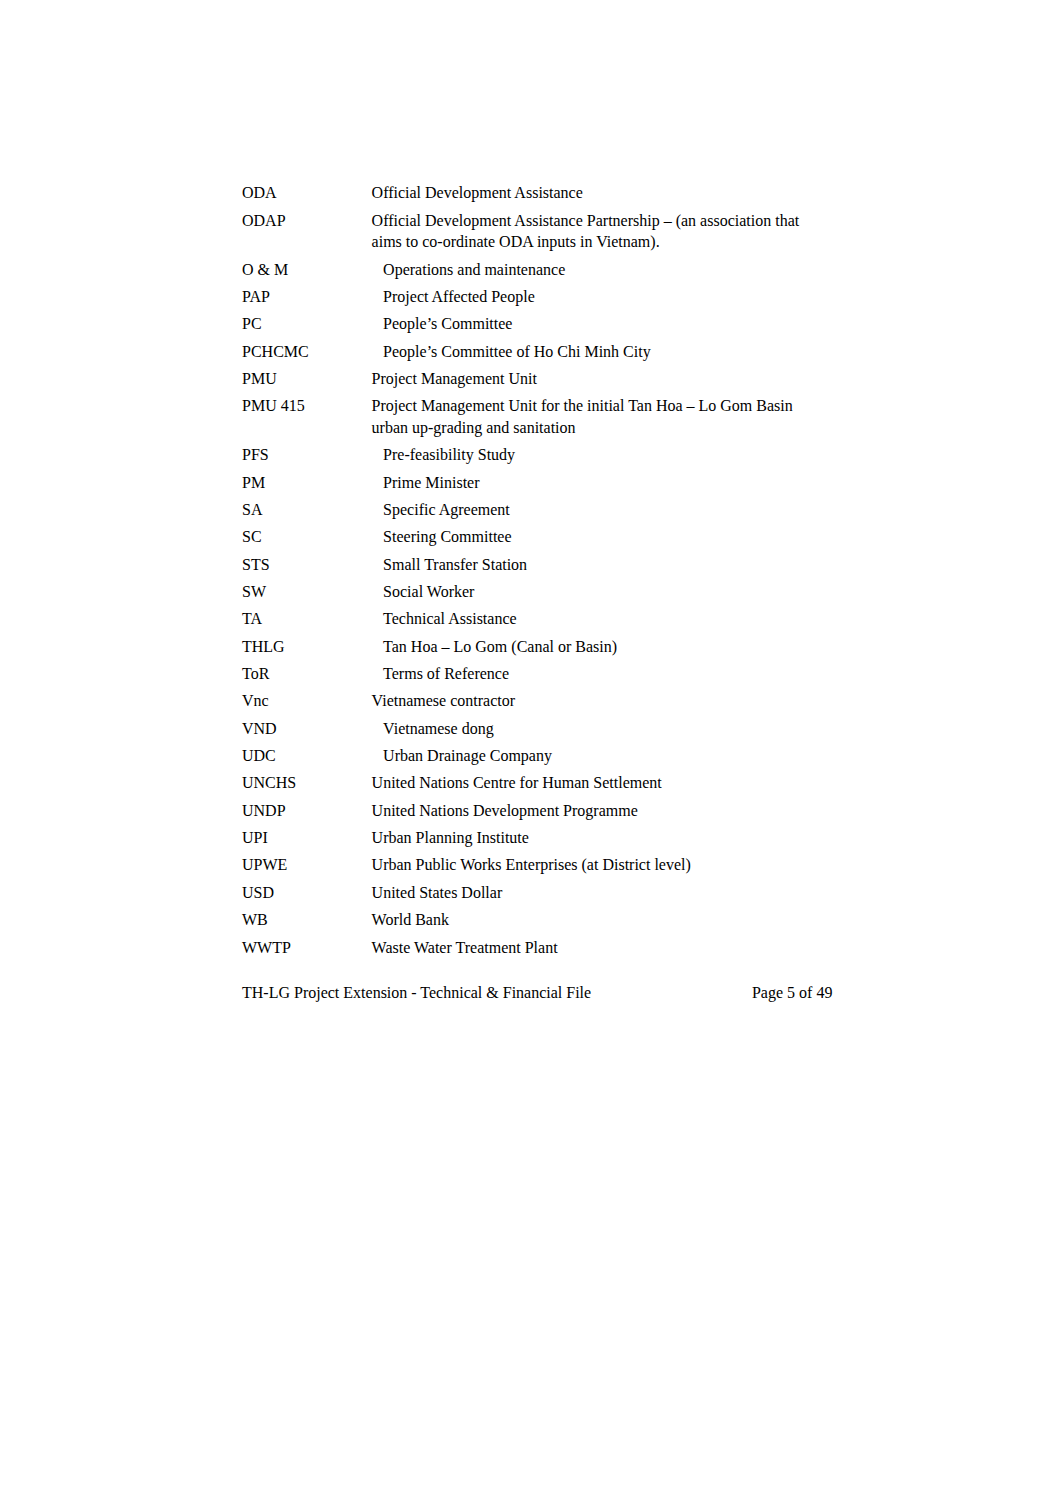| ODA | Official Development Assistance |
| ODAP | Official Development Assistance Partnership – (an association that aims to co-ordinate ODA inputs in Vietnam). |
| O & M | Operations and maintenance |
| PAP | Project Affected People |
| PC | People’s Committee |
| PCHCMC | People’s Committee of Ho Chi Minh City |
| PMU | Project Management Unit |
| PMU 415 | Project Management Unit for the initial Tan Hoa – Lo Gom Basin urban up-grading and sanitation |
| PFS | Pre-feasibility Study |
| PM | Prime Minister |
| SA | Specific Agreement |
| SC | Steering Committee |
| STS | Small Transfer Station |
| SW | Social Worker |
| TA | Technical Assistance |
| THLG | Tan Hoa – Lo Gom (Canal or Basin) |
| ToR | Terms of Reference |
| Vnc | Vietnamese contractor |
| VND | Vietnamese dong |
| UDC | Urban Drainage Company |
| UNCHS | United Nations Centre for Human Settlement |
| UNDP | United Nations Development Programme |
| UPI | Urban Planning Institute |
| UPWE | Urban Public Works Enterprises (at District level) |
| USD | United States Dollar |
| WB | World Bank |
| WWTP | Waste Water Treatment Plant |
| TH-LG Project Extension - Technical & Financial File | Page 5 of 49 |